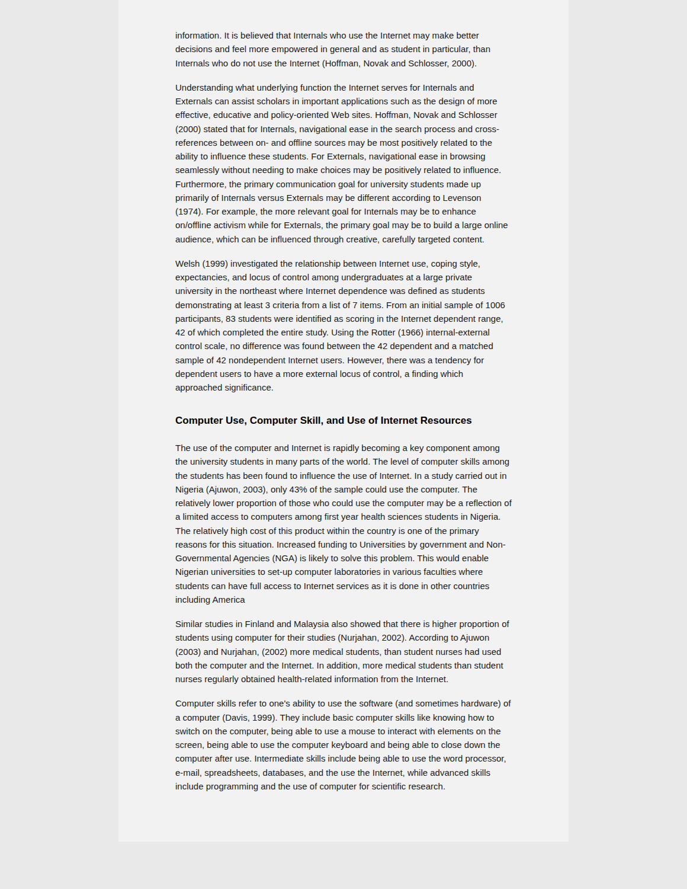information. It is believed that Internals who use the Internet may make better decisions and feel more empowered in general and as student in particular, than Internals who do not use the Internet (Hoffman, Novak and Schlosser, 2000).
Understanding what underlying function the Internet serves for Internals and Externals can assist scholars in important applications such as the design of more effective, educative and policy-oriented Web sites. Hoffman, Novak and Schlosser (2000) stated that for Internals, navigational ease in the search process and cross-references between on- and offline sources may be most positively related to the ability to influence these students. For Externals, navigational ease in browsing seamlessly without needing to make choices may be positively related to influence. Furthermore, the primary communication goal for university students made up primarily of Internals versus Externals may be different according to Levenson (1974). For example, the more relevant goal for Internals may be to enhance on/offline activism while for Externals, the primary goal may be to build a large online audience, which can be influenced through creative, carefully targeted content.
Welsh (1999) investigated the relationship between Internet use, coping style, expectancies, and locus of control among undergraduates at a large private university in the northeast where Internet dependence was defined as students demonstrating at least 3 criteria from a list of 7 items. From an initial sample of 1006 participants, 83 students were identified as scoring in the Internet dependent range, 42 of which completed the entire study. Using the Rotter (1966) internal-external control scale, no difference was found between the 42 dependent and a matched sample of 42 nondependent Internet users. However, there was a tendency for dependent users to have a more external locus of control, a finding which approached significance.
Computer Use, Computer Skill, and Use of Internet Resources
The use of the computer and Internet is rapidly becoming a key component among the university students in many parts of the world. The level of computer skills among the students has been found to influence the use of Internet. In a study carried out in Nigeria (Ajuwon, 2003), only 43% of the sample could use the computer. The relatively lower proportion of those who could use the computer may be a reflection of a limited access to computers among first year health sciences students in Nigeria. The relatively high cost of this product within the country is one of the primary reasons for this situation. Increased funding to Universities by government and Non-Governmental Agencies (NGA) is likely to solve this problem. This would enable Nigerian universities to set-up computer laboratories in various faculties where students can have full access to Internet services as it is done in other countries including America
Similar studies in Finland and Malaysia also showed that there is higher proportion of students using computer for their studies (Nurjahan, 2002). According to Ajuwon (2003) and Nurjahan, (2002) more medical students, than student nurses had used both the computer and the Internet. In addition, more medical students than student nurses regularly obtained health-related information from the Internet.
Computer skills refer to one's ability to use the software (and sometimes hardware) of a computer (Davis, 1999). They include basic computer skills like knowing how to switch on the computer, being able to use a mouse to interact with elements on the screen, being able to use the computer keyboard and being able to close down the computer after use. Intermediate skills include being able to use the word processor, e-mail, spreadsheets, databases, and the use the Internet, while advanced skills include programming and the use of computer for scientific research.